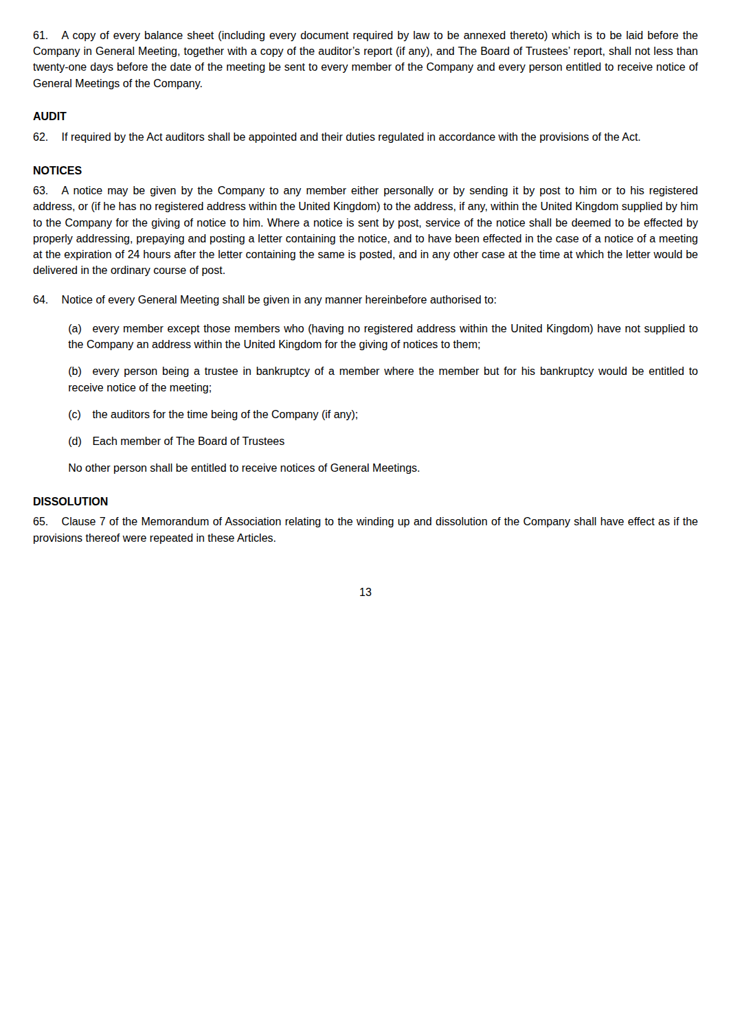61. A copy of every balance sheet (including every document required by law to be annexed thereto) which is to be laid before the Company in General Meeting, together with a copy of the auditor’s report (if any), and The Board of Trustees’ report, shall not less than twenty-one days before the date of the meeting be sent to every member of the Company and every person entitled to receive notice of General Meetings of the Company.
Audit
62. If required by the Act auditors shall be appointed and their duties regulated in accordance with the provisions of the Act.
Notices
63. A notice may be given by the Company to any member either personally or by sending it by post to him or to his registered address, or (if he has no registered address within the United Kingdom) to the address, if any, within the United Kingdom supplied by him to the Company for the giving of notice to him. Where a notice is sent by post, service of the notice shall be deemed to be effected by properly addressing, prepaying and posting a letter containing the notice, and to have been effected in the case of a notice of a meeting at the expiration of 24 hours after the letter containing the same is posted, and in any other case at the time at which the letter would be delivered in the ordinary course of post.
64. Notice of every General Meeting shall be given in any manner hereinbefore authorised to:
(a) every member except those members who (having no registered address within the United Kingdom) have not supplied to the Company an address within the United Kingdom for the giving of notices to them;
(b) every person being a trustee in bankruptcy of a member where the member but for his bankruptcy would be entitled to receive notice of the meeting;
(c) the auditors for the time being of the Company (if any);
(d) Each member of The Board of Trustees
No other person shall be entitled to receive notices of General Meetings.
Dissolution
65. Clause 7 of the Memorandum of Association relating to the winding up and dissolution of the Company shall have effect as if the provisions thereof were repeated in these Articles.
13